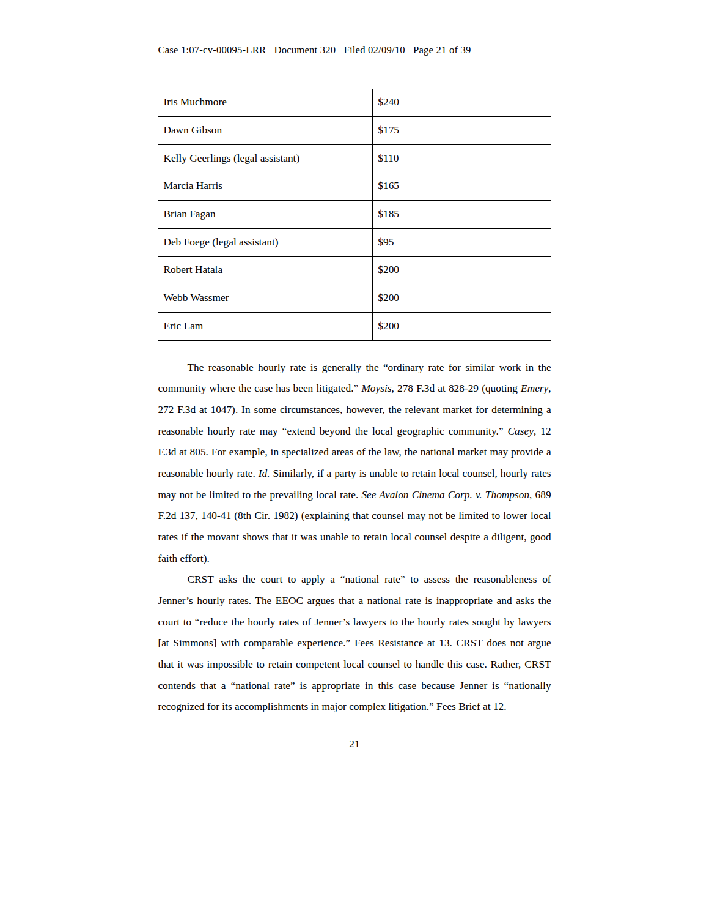Case 1:07-cv-00095-LRR Document 320 Filed 02/09/10 Page 21 of 39
| Iris Muchmore | $240 |
| Dawn Gibson | $175 |
| Kelly Geerlings (legal assistant) | $110 |
| Marcia Harris | $165 |
| Brian Fagan | $185 |
| Deb Foege (legal assistant) | $95 |
| Robert Hatala | $200 |
| Webb Wassmer | $200 |
| Eric Lam | $200 |
The reasonable hourly rate is generally the “ordinary rate for similar work in the community where the case has been litigated.” Moysis, 278 F.3d at 828-29 (quoting Emery, 272 F.3d at 1047). In some circumstances, however, the relevant market for determining a reasonable hourly rate may “extend beyond the local geographic community.” Casey, 12 F.3d at 805. For example, in specialized areas of the law, the national market may provide a reasonable hourly rate. Id. Similarly, if a party is unable to retain local counsel, hourly rates may not be limited to the prevailing local rate. See Avalon Cinema Corp. v. Thompson, 689 F.2d 137, 140-41 (8th Cir. 1982) (explaining that counsel may not be limited to lower local rates if the movant shows that it was unable to retain local counsel despite a diligent, good faith effort).
CRST asks the court to apply a “national rate” to assess the reasonableness of Jenner’s hourly rates. The EEOC argues that a national rate is inappropriate and asks the court to “reduce the hourly rates of Jenner’s lawyers to the hourly rates sought by lawyers [at Simmons] with comparable experience.” Fees Resistance at 13. CRST does not argue that it was impossible to retain competent local counsel to handle this case. Rather, CRST contends that a “national rate” is appropriate in this case because Jenner is “nationally recognized for its accomplishments in major complex litigation.” Fees Brief at 12.
21